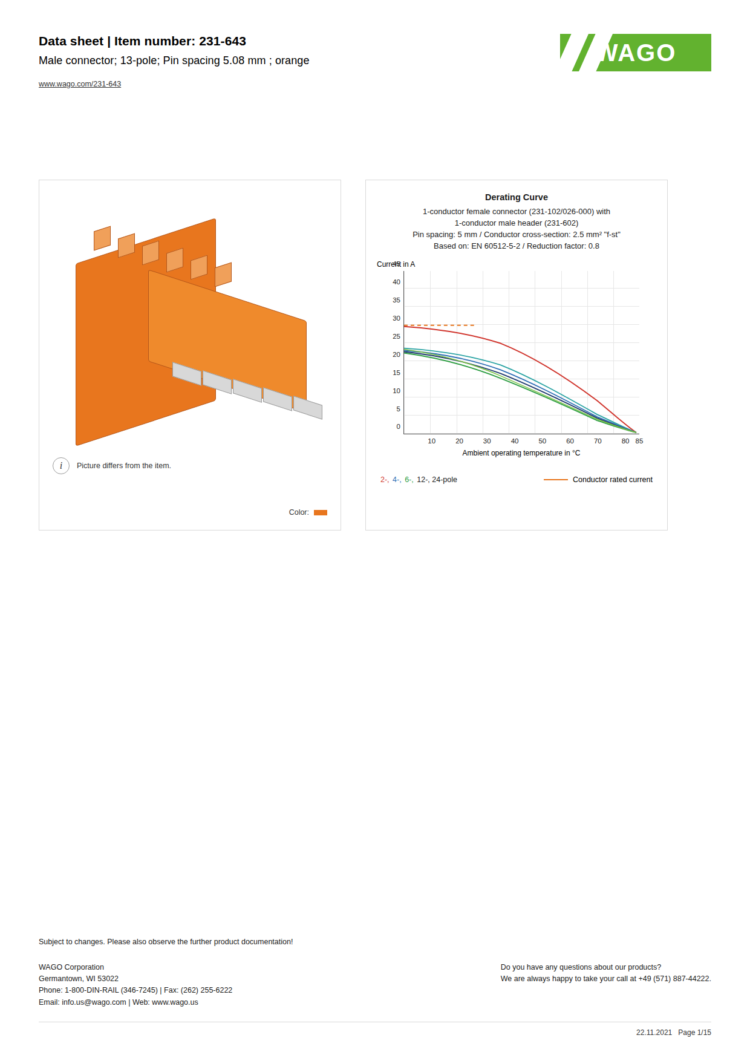Data sheet | Item number: 231-643
Male connector; 13-pole; Pin spacing 5.08 mm ; orange
www.wago.com/231-643
WAGO
i
Picture differs from the item.
Color:
Derating Curve 1-conductor female connector (231-102/026-000) with
1-conductor male header (231-602)
Pin spacing: 5 mm / Conductor cross-section: 2.5 mm² "f-st"
Based on: EN 60512-5-2 / Reduction factor: 0.8
Current in A
0
5
10
15
20
25
30
35
40
45
10
20
30
40
50
60
70
80
85
Ambient operating temperature in °C
2-, 4-, 6-, 12-, 24-pole
Conductor rated current
Subject to changes. Please also observe the further product documentation!
WAGO Corporation
Germantown, WI 53022
Phone: 1-800-DIN-RAIL (346-7245) | Fax: (262) 255-6222
Email: info.us@wago.com | Web: www.wago.us
Do you have any questions about our products?
We are always happy to take your call at +49 (571) 887-44222.
22.11.2021 Page 1/15